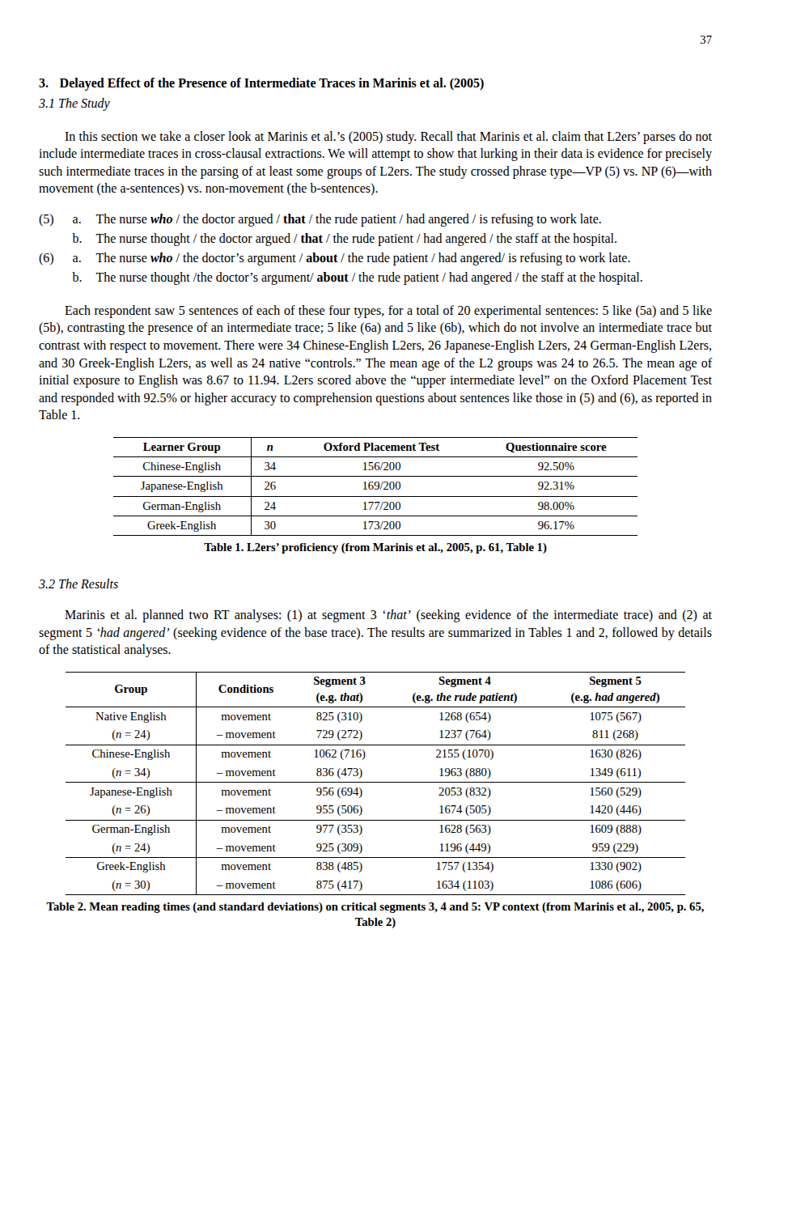37
3. Delayed Effect of the Presence of Intermediate Traces in Marinis et al. (2005)
3.1 The Study
In this section we take a closer look at Marinis et al.’s (2005) study. Recall that Marinis et al. claim that L2ers’ parses do not include intermediate traces in cross-clausal extractions. We will attempt to show that lurking in their data is evidence for precisely such intermediate traces in the parsing of at least some groups of L2ers. The study crossed phrase type—VP (5) vs. NP (6)—with movement (the a-sentences) vs. non-movement (the b-sentences).
(5)
a.
The nurse who / the doctor argued / that / the rude patient / had angered / is refusing to work late.
b.
The nurse thought / the doctor argued / that / the rude patient / had angered / the staff at the hospital.
(6)
a.
The nurse who / the doctor’s argument / about / the rude patient / had angered/ is refusing to work late.
b.
The nurse thought /the doctor’s argument/ about / the rude patient / had angered / the staff at the hospital.
Each respondent saw 5 sentences of each of these four types, for a total of 20 experimental sentences: 5 like (5a) and 5 like (5b), contrasting the presence of an intermediate trace; 5 like (6a) and 5 like (6b), which do not involve an intermediate trace but contrast with respect to movement. There were 34 Chinese-English L2ers, 26 Japanese-English L2ers, 24 German-English L2ers, and 30 Greek-English L2ers, as well as 24 native “controls.” The mean age of the L2 groups was 24 to 26.5. The mean age of initial exposure to English was 8.67 to 11.94. L2ers scored above the “upper intermediate level” on the Oxford Placement Test and responded with 92.5% or higher accuracy to comprehension questions about sentences like those in (5) and (6), as reported in Table 1.
| Learner Group | n | Oxford Placement Test | Questionnaire score |
| --- | --- | --- | --- |
| Chinese-English | 34 | 156/200 | 92.50% |
| Japanese-English | 26 | 169/200 | 92.31% |
| German-English | 24 | 177/200 | 98.00% |
| Greek-English | 30 | 173/200 | 96.17% |
Table 1. L2ers’ proficiency (from Marinis et al., 2005, p. 61, Table 1)
3.2 The Results
Marinis et al. planned two RT analyses: (1) at segment 3 ‘that’ (seeking evidence of the intermediate trace) and (2) at segment 5 ‘had angered’ (seeking evidence of the base trace). The results are summarized in Tables 1 and 2, followed by details of the statistical analyses.
| Group | Conditions | Segment 3 (e.g. that ) | Segment 4 (e.g. the rude patient ) | Segment 5 (e.g. had angered ) |
| --- | --- | --- | --- | --- |
| Native English | movement | 825 (310) | 1268 (654) | 1075 (567) |
| ( n = 24) | – movement | 729 (272) | 1237 (764) | 811 (268) |
| Chinese-English | movement | 1062 (716) | 2155 (1070) | 1630 (826) |
| ( n = 34) | – movement | 836 (473) | 1963 (880) | 1349 (611) |
| Japanese-English | movement | 956 (694) | 2053 (832) | 1560 (529) |
| ( n = 26) | – movement | 955 (506) | 1674 (505) | 1420 (446) |
| German-English | movement | 977 (353) | 1628 (563) | 1609 (888) |
| ( n = 24) | – movement | 925 (309) | 1196 (449) | 959 (229) |
| Greek-English | movement | 838 (485) | 1757 (1354) | 1330 (902) |
| ( n = 30) | – movement | 875 (417) | 1634 (1103) | 1086 (606) |
Table 2. Mean reading times (and standard deviations) on critical segments 3, 4 and 5: VP context (from Marinis et al., 2005, p. 65, Table 2)